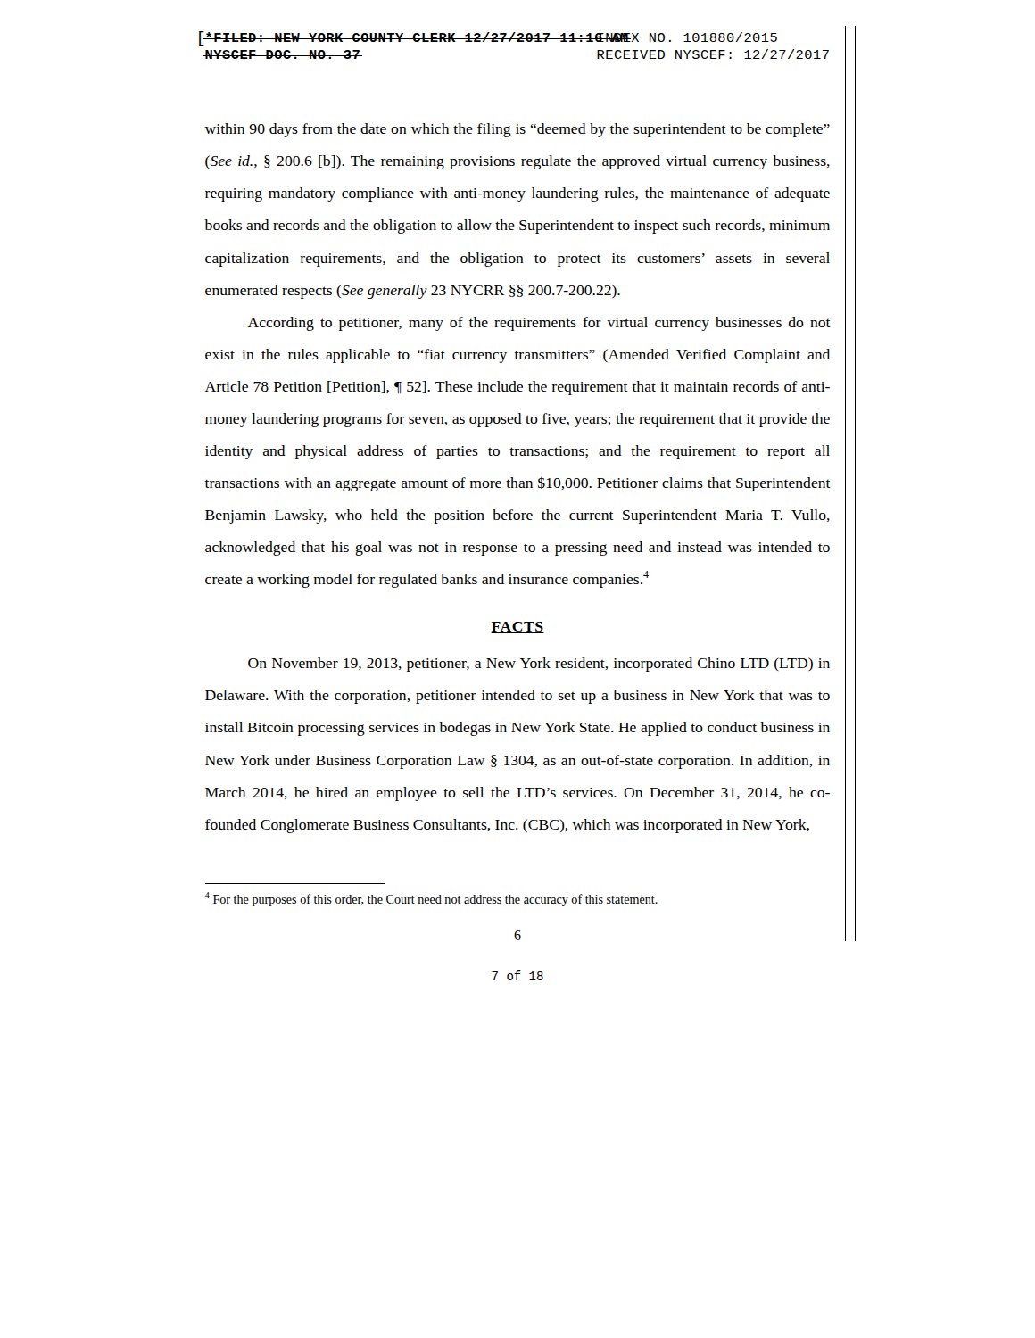[*FILED: NEW YORK COUNTY CLERK 12/27/2017 11:16 AM
NYSCEF DOC. NO. 37
INDEX NO. 101880/2015
RECEIVED NYSCEF: 12/27/2017
within 90 days from the date on which the filing is “deemed by the superintendent to be complete” (See id., § 200.6 [b]). The remaining provisions regulate the approved virtual currency business, requiring mandatory compliance with anti-money laundering rules, the maintenance of adequate books and records and the obligation to allow the Superintendent to inspect such records, minimum capitalization requirements, and the obligation to protect its customers’ assets in several enumerated respects (See generally 23 NYCRR §§ 200.7-200.22).
According to petitioner, many of the requirements for virtual currency businesses do not exist in the rules applicable to “fiat currency transmitters” (Amended Verified Complaint and Article 78 Petition [Petition], ¶ 52]. These include the requirement that it maintain records of anti-money laundering programs for seven, as opposed to five, years; the requirement that it provide the identity and physical address of parties to transactions; and the requirement to report all transactions with an aggregate amount of more than $10,000. Petitioner claims that Superintendent Benjamin Lawsky, who held the position before the current Superintendent Maria T. Vullo, acknowledged that his goal was not in response to a pressing need and instead was intended to create a working model for regulated banks and insurance companies.4
FACTS
On November 19, 2013, petitioner, a New York resident, incorporated Chino LTD (LTD) in Delaware. With the corporation, petitioner intended to set up a business in New York that was to install Bitcoin processing services in bodegas in New York State. He applied to conduct business in New York under Business Corporation Law § 1304, as an out-of-state corporation. In addition, in March 2014, he hired an employee to sell the LTD’s services. On December 31, 2014, he co-founded Conglomerate Business Consultants, Inc. (CBC), which was incorporated in New York,
4 For the purposes of this order, the Court need not address the accuracy of this statement.
6
7 of 18